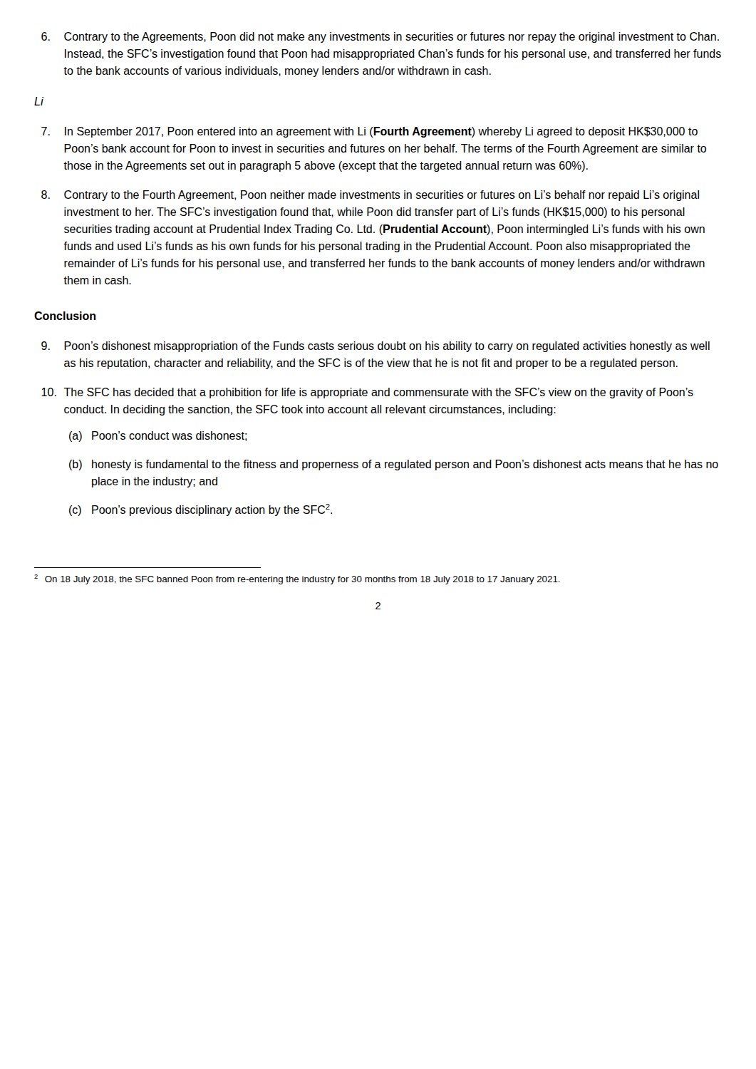6. Contrary to the Agreements, Poon did not make any investments in securities or futures nor repay the original investment to Chan. Instead, the SFC’s investigation found that Poon had misappropriated Chan’s funds for his personal use, and transferred her funds to the bank accounts of various individuals, money lenders and/or withdrawn in cash.
Li
7. In September 2017, Poon entered into an agreement with Li (Fourth Agreement) whereby Li agreed to deposit HK$30,000 to Poon’s bank account for Poon to invest in securities and futures on her behalf. The terms of the Fourth Agreement are similar to those in the Agreements set out in paragraph 5 above (except that the targeted annual return was 60%).
8. Contrary to the Fourth Agreement, Poon neither made investments in securities or futures on Li’s behalf nor repaid Li’s original investment to her. The SFC’s investigation found that, while Poon did transfer part of Li’s funds (HK$15,000) to his personal securities trading account at Prudential Index Trading Co. Ltd. (Prudential Account), Poon intermingled Li’s funds with his own funds and used Li’s funds as his own funds for his personal trading in the Prudential Account. Poon also misappropriated the remainder of Li’s funds for his personal use, and transferred her funds to the bank accounts of money lenders and/or withdrawn them in cash.
Conclusion
9. Poon’s dishonest misappropriation of the Funds casts serious doubt on his ability to carry on regulated activities honestly as well as his reputation, character and reliability, and the SFC is of the view that he is not fit and proper to be a regulated person.
10. The SFC has decided that a prohibition for life is appropriate and commensurate with the SFC’s view on the gravity of Poon’s conduct. In deciding the sanction, the SFC took into account all relevant circumstances, including:
(a) Poon’s conduct was dishonest;
(b) honesty is fundamental to the fitness and properness of a regulated person and Poon’s dishonest acts means that he has no place in the industry; and
(c) Poon’s previous disciplinary action by the SFC2.
2 On 18 July 2018, the SFC banned Poon from re-entering the industry for 30 months from 18 July 2018 to 17 January 2021.
2